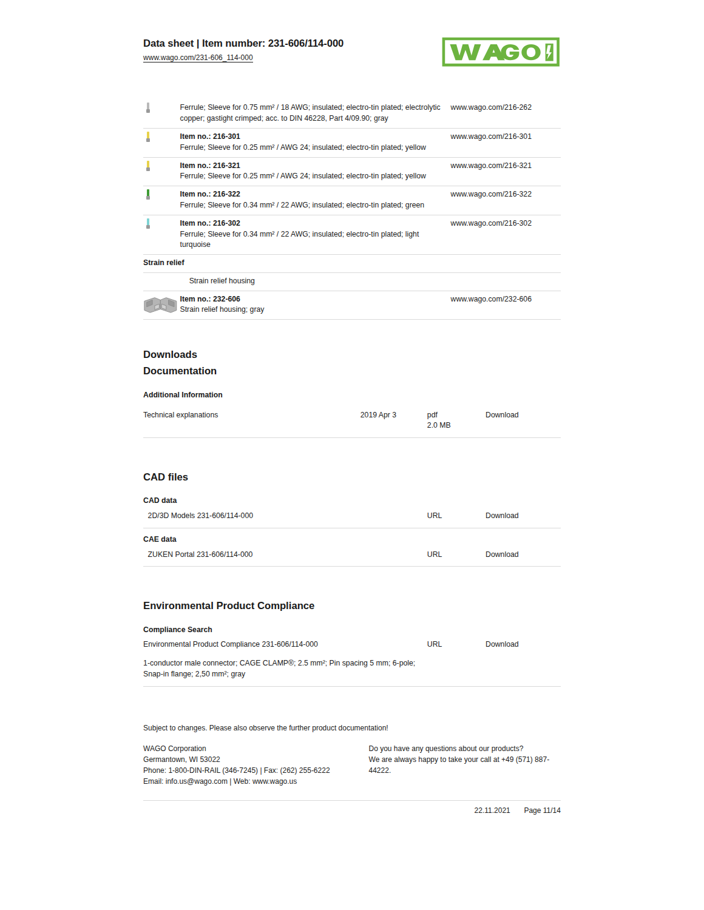Data sheet | Item number: 231-606/114-000
www.wago.com/231-606_114-000
| | Ferrule; Sleeve for 0.75 mm² / 18 AWG; insulated; electro-tin plated; electrolytic copper; gastight crimped; acc. to DIN 46228, Part 4/09.90; gray | www.wago.com/216-262 |
| | Item no.: 216-301 Ferrule; Sleeve for 0.25 mm² / AWG 24; insulated; electro-tin plated; yellow | www.wago.com/216-301 |
| | Item no.: 216-321 Ferrule; Sleeve for 0.25 mm² / AWG 24; insulated; electro-tin plated; yellow | www.wago.com/216-321 |
| | Item no.: 216-322 Ferrule; Sleeve for 0.34 mm² / 22 AWG; insulated; electro-tin plated; green | www.wago.com/216-322 |
| | Item no.: 216-302 Ferrule; Sleeve for 0.34 mm² / 22 AWG; insulated; electro-tin plated; light turquoise | www.wago.com/216-302 |
| Strain relief |
| | Strain relief housing | |
| | Item no.: 232-606 Strain relief housing; gray | www.wago.com/232-606 |
Downloads
Documentation
| Additional Information |
| Technical explanations | 2019 Apr 3 | pdf 2.0 MB | Download |
CAD files
| CAD data |
| 2D/3D Models 231-606/114-000 | URL | Download |
| CAE data |
| ZUKEN Portal 231-606/114-000 | URL | Download |
Environmental Product Compliance
| Compliance Search |
| Environmental Product Compliance 231-606/114-000 | URL | Download |
| 1-conductor male connector; CAGE CLAMP®; 2.5 mm²; Pin spacing 5 mm; 6-pole; Snap-in flange; 2,50 mm²; gray |
Subject to changes. Please also observe the further product documentation!
WAGO Corporation
Germantown, WI 53022
Phone: 1-800-DIN-RAIL (346-7245) | Fax: (262) 255-6222
Email: info.us@wago.com | Web: www.wago.us
Do you have any questions about our products?
We are always happy to take your call at +49 (571) 887-44222.
22.11.2021 Page 11/14